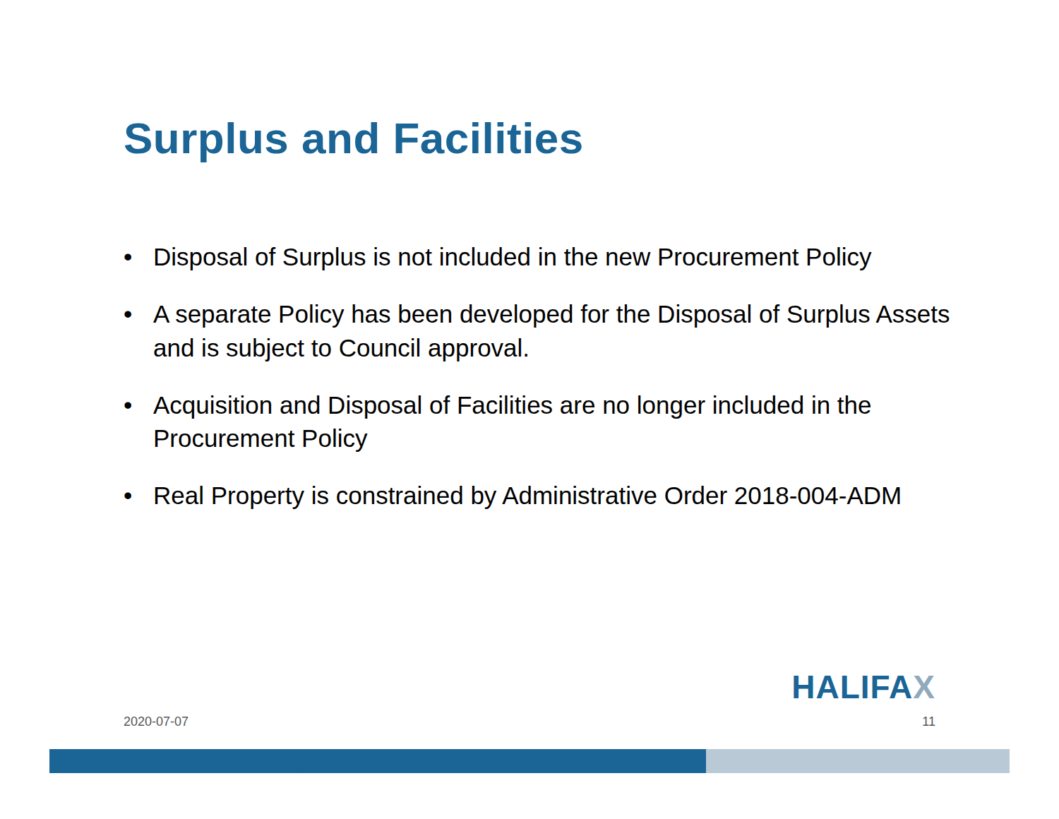Surplus and Facilities
Disposal of Surplus is not included in the new Procurement Policy
A separate Policy has been developed for the Disposal of Surplus Assets and is subject to Council approval.
Acquisition and Disposal of Facilities are no longer included in the Procurement Policy
Real Property is constrained by Administrative Order 2018-004-ADM
HALIFAX
2020-07-07
11